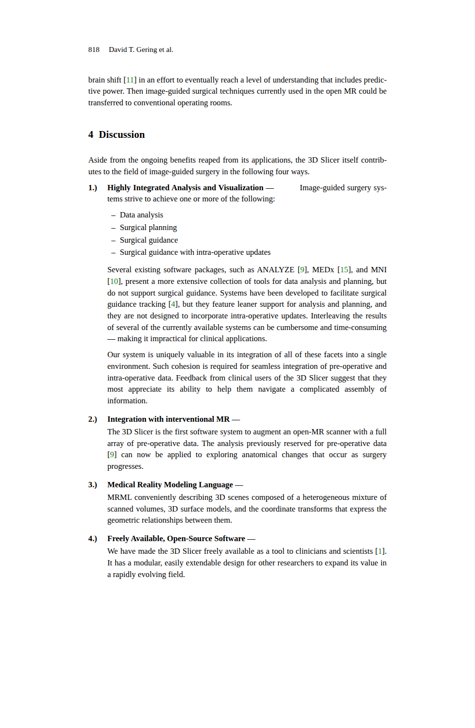818 David T. Gering et al.
brain shift [11] in an effort to eventually reach a level of understanding that includes predictive power. Then image-guided surgical techniques currently used in the open MR could be transferred to conventional operating rooms.
4 Discussion
Aside from the ongoing benefits reaped from its applications, the 3D Slicer itself contributes to the field of image-guided surgery in the following four ways.
1.)
Highly Integrated Analysis and Visualization — Image-guided surgery systems strive to achieve one or more of the following:
Data analysis
Surgical planning
Surgical guidance
Surgical guidance with intra-operative updates
Several existing software packages, such as ANALYZE [9], MEDx [15], and MNI [10], present a more extensive collection of tools for data analysis and planning, but do not support surgical guidance. Systems have been developed to facilitate surgical guidance tracking [4], but they feature leaner support for analysis and planning, and they are not designed to incorporate intra-operative updates. Interleaving the results of several of the currently available systems can be cumbersome and time-consuming — making it impractical for clinical applications.
Our system is uniquely valuable in its integration of all of these facets into a single environment. Such cohesion is required for seamless integration of pre-operative and intra-operative data. Feedback from clinical users of the 3D Slicer suggest that they most appreciate its ability to help them navigate a complicated assembly of information.
2.)
Integration with interventional MR —
The 3D Slicer is the first software system to augment an open-MR scanner with a full array of pre-operative data. The analysis previously reserved for pre-operative data [9] can now be applied to exploring anatomical changes that occur as surgery progresses.
3.)
Medical Reality Modeling Language —
MRML conveniently describing 3D scenes composed of a heterogeneous mixture of scanned volumes, 3D surface models, and the coordinate transforms that express the geometric relationships between them.
4.)
Freely Available, Open-Source Software —
We have made the 3D Slicer freely available as a tool to clinicians and scientists [1]. It has a modular, easily extendable design for other researchers to expand its value in a rapidly evolving field.